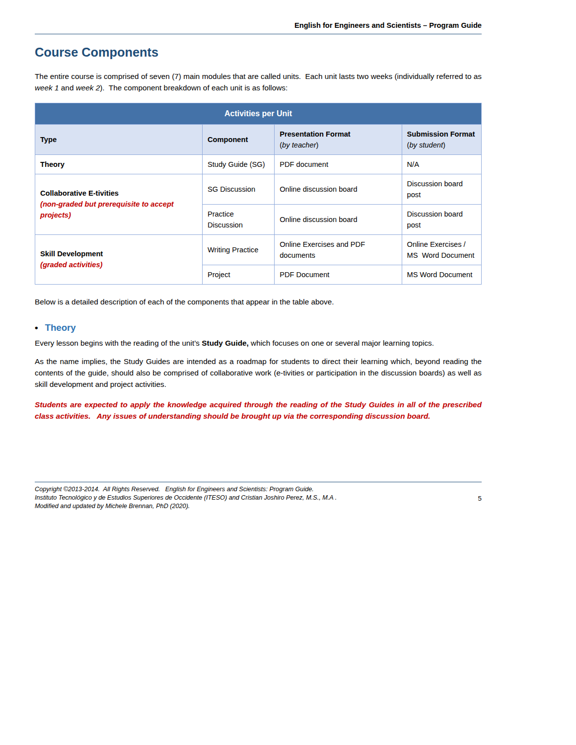English for Engineers and Scientists – Program Guide
Course Components
The entire course is comprised of seven (7) main modules that are called units. Each unit lasts two weeks (individually referred to as week 1 and week 2). The component breakdown of each unit is as follows:
| Activities per Unit |
| --- |
| Type | Component | Presentation Format ( by teacher ) | Submission Format ( by student ) |
| Theory | Study Guide (SG) | PDF document | N/A |
| Collaborative E-tivities (non-graded but prerequisite to accept projects) | SG Discussion | Online discussion board | Discussion board post |
| Practice Discussion | Online discussion board | Discussion board post |
| Skill Development (graded activities) | Writing Practice | Online Exercises and PDF documents | Online Exercises / MS Word Document |
| Project | PDF Document | MS Word Document |
Below is a detailed description of each of the components that appear in the table above.
Theory
Every lesson begins with the reading of the unit’s Study Guide, which focuses on one or several major learning topics.
As the name implies, the Study Guides are intended as a roadmap for students to direct their learning which, beyond reading the contents of the guide, should also be comprised of collaborative work (e-tivities or participation in the discussion boards) as well as skill development and project activities.
Students are expected to apply the knowledge acquired through the reading of the Study Guides in all of the prescribed class activities. Any issues of understanding should be brought up via the corresponding discussion board.
Copyright ©2013-2014. All Rights Reserved. English for Engineers and Scientists: Program Guide.
Instituto Tecnológico y de Estudios Superiores de Occidente (ITESO) and Cristian Joshiro Perez, M.S., M.A .
Modified and updated by Michele Brennan, PhD (2020).
5